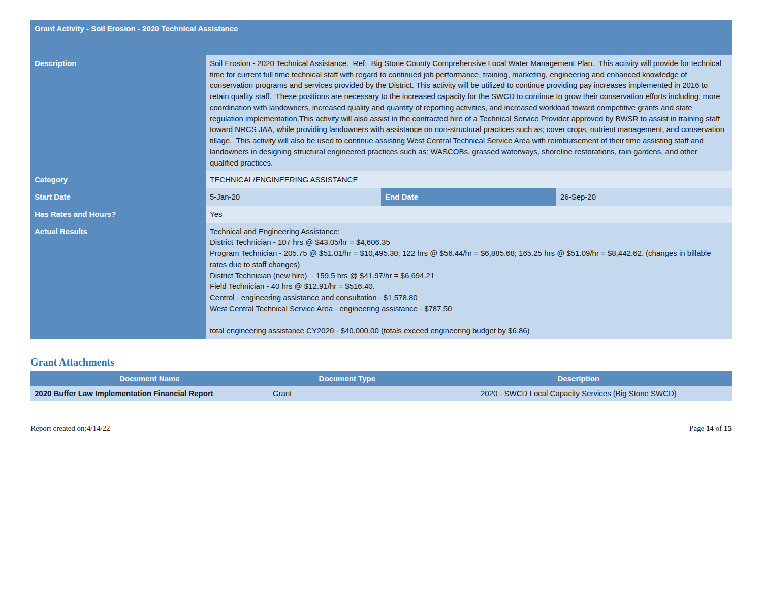| Grant Activity - Soil Erosion - 2020 Technical Assistance |
| Description | Soil Erosion - 2020 Technical Assistance. Ref: Big Stone County Comprehensive Local Water Management Plan. This activity will provide for technical time for current full time technical staff with regard to continued job performance, training, marketing, engineering and enhanced knowledge of conservation programs and services provided by the District. This activity will be utilized to continue providing pay increases implemented in 2016 to retain quality staff. These positions are necessary to the increased capacity for the SWCD to continue to grow their conservation efforts including; more coordination with landowners, increased quality and quantity of reporting activities, and increased workload toward competitive grants and state regulation implementation.This activity will also assist in the contracted hire of a Technical Service Provider approved by BWSR to assist in training staff toward NRCS JAA, while providing landowners with assistance on non-structural practices such as; cover crops, nutrient management, and conservation tillage. This activity will also be used to continue assisting West Central Technical Service Area with reimbursement of their time assisting staff and landowners in designing structural engineered practices such as: WASCOBs, grassed waterways, shoreline restorations, rain gardens, and other qualified practices. |
| Category | TECHNICAL/ENGINEERING ASSISTANCE |
| Start Date | 5-Jan-20 | End Date | 26-Sep-20 |
| Has Rates and Hours? | Yes |
| Actual Results | Technical and Engineering Assistance: District Technician - 107 hrs @ $43.05/hr = $4,606.35 Program Technician - 205.75 @ $51.01/hr = $10,495.30; 122 hrs @ $56.44/hr = $6,885.68; 165.25 hrs @ $51.09/hr = $8,442.62. (changes in billable rates due to staff changes) District Technician (new hire) - 159.5 hrs @ $41.97/hr = $6,694.21 Field Technician - 40 hrs @ $12.91/hr = $516.40. Centrol - engineering assistance and consultation - $1,578.80 West Central Technical Service Area - engineering assistance - $787.50 total engineering assistance CY2020 - $40,000.00 (totals exceed engineering budget by $6.86) |
Grant Attachments
| Document Name | Document Type | Description |
| --- | --- | --- |
| 2020 Buffer Law Implementation Financial Report | Grant | 2020 - SWCD Local Capacity Services (Big Stone SWCD) |
Report created on:4/14/22
Page 14 of 15